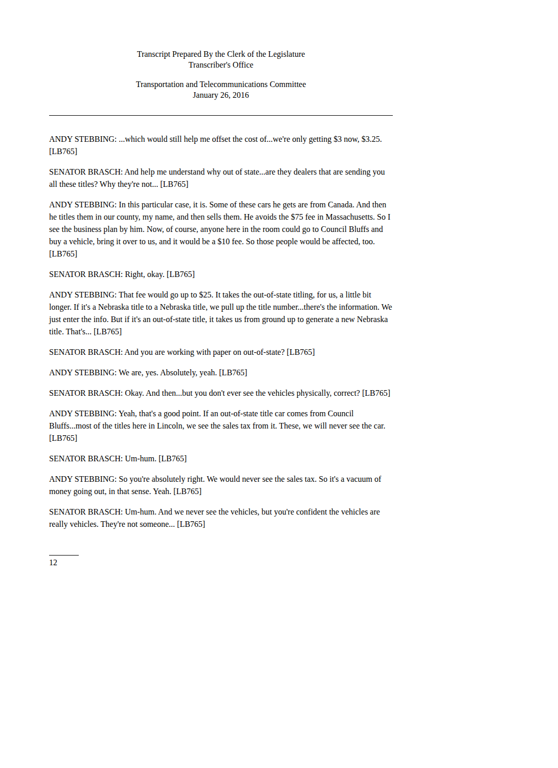Transcript Prepared By the Clerk of the Legislature
Transcriber's Office
Transportation and Telecommunications Committee
January 26, 2016
ANDY STEBBING: ...which would still help me offset the cost of...we're only getting $3 now, $3.25. [LB765]
SENATOR BRASCH: And help me understand why out of state...are they dealers that are sending you all these titles? Why they're not... [LB765]
ANDY STEBBING: In this particular case, it is. Some of these cars he gets are from Canada. And then he titles them in our county, my name, and then sells them. He avoids the $75 fee in Massachusetts. So I see the business plan by him. Now, of course, anyone here in the room could go to Council Bluffs and buy a vehicle, bring it over to us, and it would be a $10 fee. So those people would be affected, too. [LB765]
SENATOR BRASCH: Right, okay. [LB765]
ANDY STEBBING: That fee would go up to $25. It takes the out-of-state titling, for us, a little bit longer. If it's a Nebraska title to a Nebraska title, we pull up the title number...there's the information. We just enter the info. But if it's an out-of-state title, it takes us from ground up to generate a new Nebraska title. That's... [LB765]
SENATOR BRASCH: And you are working with paper on out-of-state? [LB765]
ANDY STEBBING: We are, yes. Absolutely, yeah. [LB765]
SENATOR BRASCH: Okay. And then...but you don't ever see the vehicles physically, correct? [LB765]
ANDY STEBBING: Yeah, that's a good point. If an out-of-state title car comes from Council Bluffs...most of the titles here in Lincoln, we see the sales tax from it. These, we will never see the car. [LB765]
SENATOR BRASCH: Um-hum. [LB765]
ANDY STEBBING: So you're absolutely right. We would never see the sales tax. So it's a vacuum of money going out, in that sense. Yeah. [LB765]
SENATOR BRASCH: Um-hum. And we never see the vehicles, but you're confident the vehicles are really vehicles. They're not someone... [LB765]
12